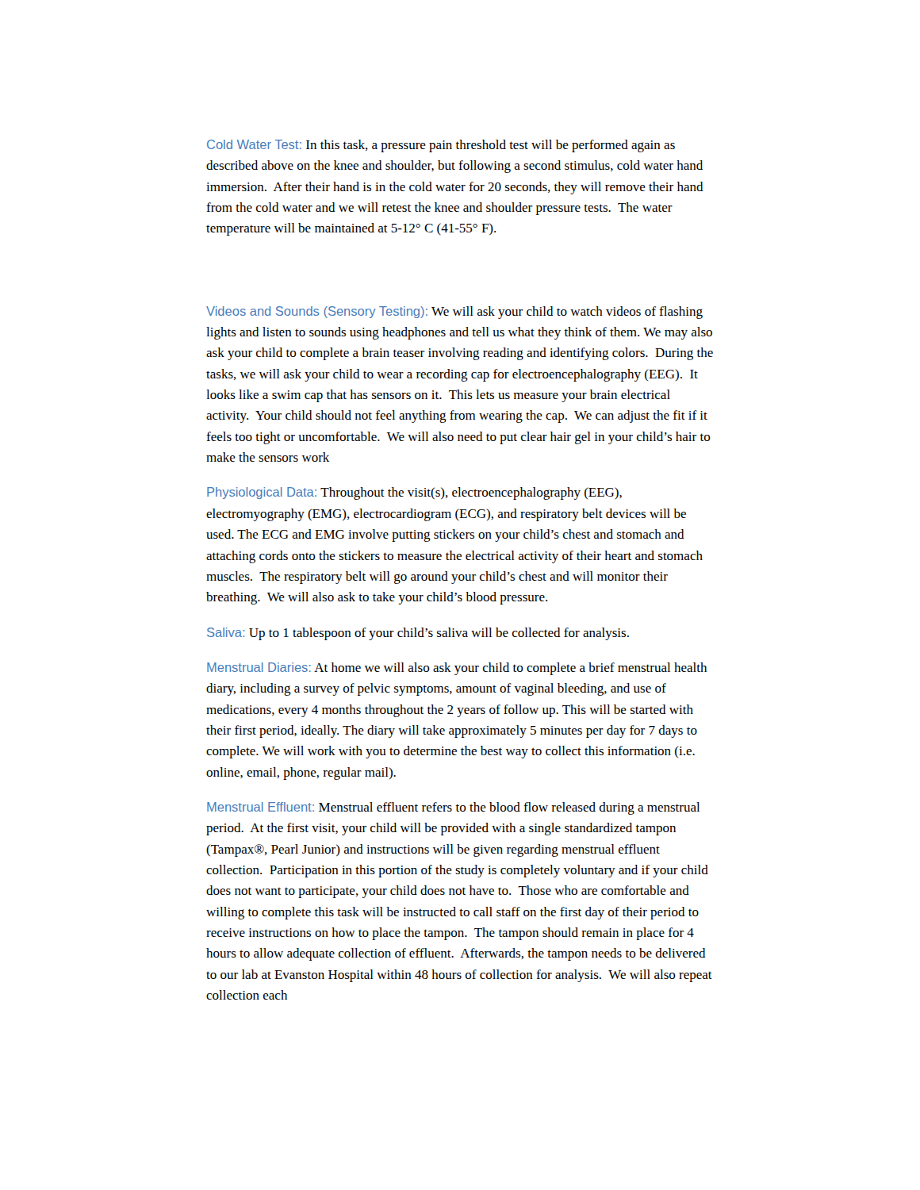Cold Water Test: In this task, a pressure pain threshold test will be performed again as described above on the knee and shoulder, but following a second stimulus, cold water hand immersion. After their hand is in the cold water for 20 seconds, they will remove their hand from the cold water and we will retest the knee and shoulder pressure tests. The water temperature will be maintained at 5-12° C (41-55° F).
Videos and Sounds (Sensory Testing): We will ask your child to watch videos of flashing lights and listen to sounds using headphones and tell us what they think of them. We may also ask your child to complete a brain teaser involving reading and identifying colors. During the tasks, we will ask your child to wear a recording cap for electroencephalography (EEG). It looks like a swim cap that has sensors on it. This lets us measure your brain electrical activity. Your child should not feel anything from wearing the cap. We can adjust the fit if it feels too tight or uncomfortable. We will also need to put clear hair gel in your child’s hair to make the sensors work
Physiological Data: Throughout the visit(s), electroencephalography (EEG), electromyography (EMG), electrocardiogram (ECG), and respiratory belt devices will be used. The ECG and EMG involve putting stickers on your child’s chest and stomach and attaching cords onto the stickers to measure the electrical activity of their heart and stomach muscles. The respiratory belt will go around your child’s chest and will monitor their breathing. We will also ask to take your child’s blood pressure.
Saliva: Up to 1 tablespoon of your child’s saliva will be collected for analysis.
Menstrual Diaries: At home we will also ask your child to complete a brief menstrual health diary, including a survey of pelvic symptoms, amount of vaginal bleeding, and use of medications, every 4 months throughout the 2 years of follow up. This will be started with their first period, ideally. The diary will take approximately 5 minutes per day for 7 days to complete. We will work with you to determine the best way to collect this information (i.e. online, email, phone, regular mail).
Menstrual Effluent: Menstrual effluent refers to the blood flow released during a menstrual period. At the first visit, your child will be provided with a single standardized tampon (Tampax®, Pearl Junior) and instructions will be given regarding menstrual effluent collection. Participation in this portion of the study is completely voluntary and if your child does not want to participate, your child does not have to. Those who are comfortable and willing to complete this task will be instructed to call staff on the first day of their period to receive instructions on how to place the tampon. The tampon should remain in place for 4 hours to allow adequate collection of effluent. Afterwards, the tampon needs to be delivered to our lab at Evanston Hospital within 48 hours of collection for analysis. We will also repeat collection each